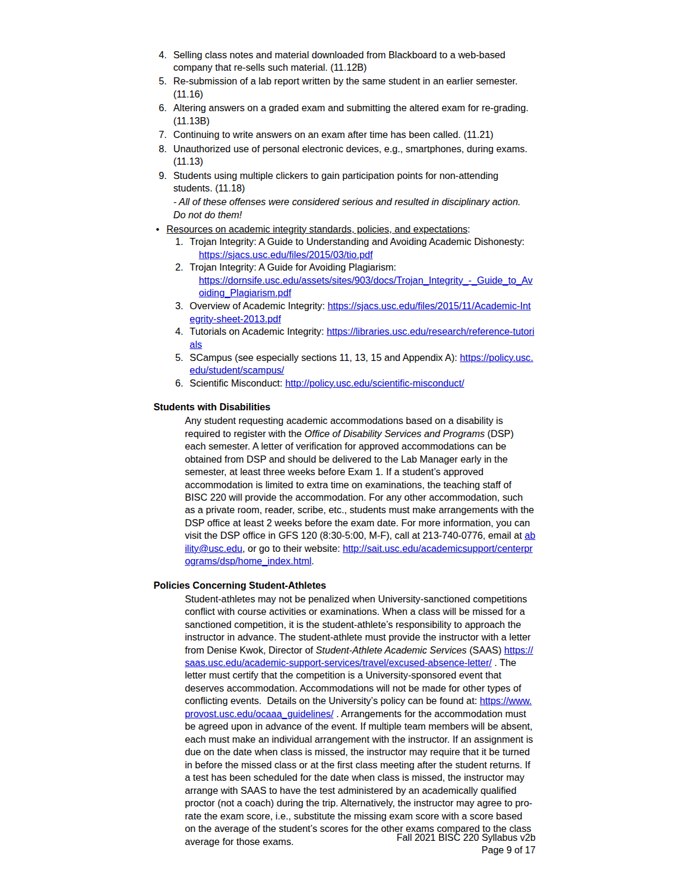4. Selling class notes and material downloaded from Blackboard to a web-based company that re-sells such material. (11.12B)
5. Re-submission of a lab report written by the same student in an earlier semester. (11.16)
6. Altering answers on a graded exam and submitting the altered exam for re-grading. (11.13B)
7. Continuing to write answers on an exam after time has been called. (11.21)
8. Unauthorized use of personal electronic devices, e.g., smartphones, during exams. (11.13)
9. Students using multiple clickers to gain participation points for non-attending students. (11.18)
- All of these offenses were considered serious and resulted in disciplinary action. Do not do them!
•
Resources on academic integrity standards, policies, and expectations:
1. Trojan Integrity: A Guide to Understanding and Avoiding Academic Dishonesty: https://sjacs.usc.edu/files/2015/03/tio.pdf
2. Trojan Integrity: A Guide for Avoiding Plagiarism: https://dornsife.usc.edu/assets/sites/903/docs/Trojan_Integrity_-_Guide_to_Avoiding_Plagiarism.pdf
3. Overview of Academic Integrity: https://sjacs.usc.edu/files/2015/11/Academic-Integrity-sheet-2013.pdf
4. Tutorials on Academic Integrity: https://libraries.usc.edu/research/reference-tutorials
5. SCampus (see especially sections 11, 13, 15 and Appendix A): https://policy.usc.edu/student/scampus/
6. Scientific Misconduct: http://policy.usc.edu/scientific-misconduct/
Students with Disabilities
Any student requesting academic accommodations based on a disability is required to register with the Office of Disability Services and Programs (DSP) each semester. A letter of verification for approved accommodations can be obtained from DSP and should be delivered to the Lab Manager early in the semester, at least three weeks before Exam 1. If a student’s approved accommodation is limited to extra time on examinations, the teaching staff of BISC 220 will provide the accommodation. For any other accommodation, such as a private room, reader, scribe, etc., students must make arrangements with the DSP office at least 2 weeks before the exam date. For more information, you can visit the DSP office in GFS 120 (8:30-5:00, M-F), call at 213-740-0776, email at ability@usc.edu, or go to their website: http://sait.usc.edu/academicsupport/centerprograms/dsp/home_index.html.
Policies Concerning Student-Athletes
Student-athletes may not be penalized when University-sanctioned competitions conflict with course activities or examinations. When a class will be missed for a sanctioned competition, it is the student-athlete’s responsibility to approach the instructor in advance. The student-athlete must provide the instructor with a letter from Denise Kwok, Director of Student-Athlete Academic Services (SAAS) https://saas.usc.edu/academic-support-services/travel/excused-absence-letter/ . The letter must certify that the competition is a University-sponsored event that deserves accommodation. Accommodations will not be made for other types of conflicting events. Details on the University’s policy can be found at: https://www.provost.usc.edu/ocaaa_guidelines/ . Arrangements for the accommodation must be agreed upon in advance of the event. If multiple team members will be absent, each must make an individual arrangement with the instructor. If an assignment is due on the date when class is missed, the instructor may require that it be turned in before the missed class or at the first class meeting after the student returns. If a test has been scheduled for the date when class is missed, the instructor may arrange with SAAS to have the test administered by an academically qualified proctor (not a coach) during the trip. Alternatively, the instructor may agree to pro-rate the exam score, i.e., substitute the missing exam score with a score based on the average of the student’s scores for the other exams compared to the class average for those exams.
Fall 2021 BISC 220 Syllabus v2b
Page 9 of 17